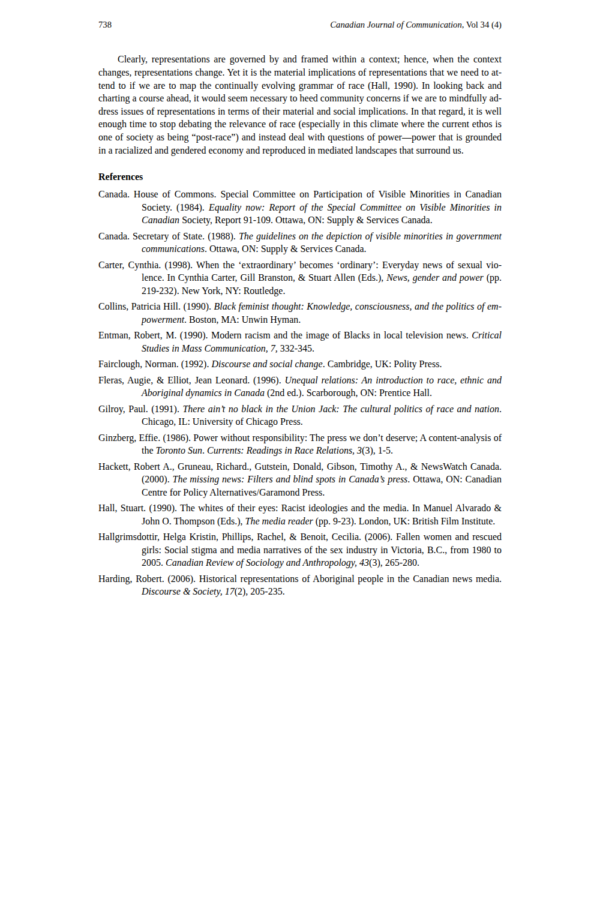738 Canadian Journal of Communication, Vol 34 (4)
Clearly, representations are governed by and framed within a context; hence, when the context changes, representations change. Yet it is the material implications of representations that we need to attend to if we are to map the continually evolving grammar of race (Hall, 1990). In looking back and charting a course ahead, it would seem necessary to heed community concerns if we are to mindfully address issues of representations in terms of their material and social implications. In that regard, it is well enough time to stop debating the relevance of race (especially in this climate where the current ethos is one of society as being “post-race”) and instead deal with questions of power—power that is grounded in a racialized and gendered economy and reproduced in mediated landscapes that surround us.
References
Canada. House of Commons. Special Committee on Participation of Visible Minorities in Canadian Society. (1984). Equality now: Report of the Special Committee on Visible Minorities in Canadian Society, Report 91-109. Ottawa, ON: Supply & Services Canada.
Canada. Secretary of State. (1988). The guidelines on the depiction of visible minorities in government communications. Ottawa, ON: Supply & Services Canada.
Carter, Cynthia. (1998). When the ‘extraordinary’ becomes ‘ordinary’: Everyday news of sexual violence. In Cynthia Carter, Gill Branston, & Stuart Allen (Eds.), News, gender and power (pp. 219-232). New York, NY: Routledge.
Collins, Patricia Hill. (1990). Black feminist thought: Knowledge, consciousness, and the politics of empowerment. Boston, MA: Unwin Hyman.
Entman, Robert, M. (1990). Modern racism and the image of Blacks in local television news. Critical Studies in Mass Communication, 7, 332-345.
Fairclough, Norman. (1992). Discourse and social change. Cambridge, UK: Polity Press.
Fleras, Augie, & Elliot, Jean Leonard. (1996). Unequal relations: An introduction to race, ethnic and Aboriginal dynamics in Canada (2nd ed.). Scarborough, ON: Prentice Hall.
Gilroy, Paul. (1991). There ain’t no black in the Union Jack: The cultural politics of race and nation. Chicago, IL: University of Chicago Press.
Ginzberg, Effie. (1986). Power without responsibility: The press we don’t deserve; A content-analysis of the Toronto Sun. Currents: Readings in Race Relations, 3(3), 1-5.
Hackett, Robert A., Gruneau, Richard., Gutstein, Donald, Gibson, Timothy A., & NewsWatch Canada. (2000). The missing news: Filters and blind spots in Canada’s press. Ottawa, ON: Canadian Centre for Policy Alternatives/Garamond Press.
Hall, Stuart. (1990). The whites of their eyes: Racist ideologies and the media. In Manuel Alvarado & John O. Thompson (Eds.), The media reader (pp. 9-23). London, UK: British Film Institute.
Hallgrimsdottir, Helga Kristin, Phillips, Rachel, & Benoit, Cecilia. (2006). Fallen women and rescued girls: Social stigma and media narratives of the sex industry in Victoria, B.C., from 1980 to 2005. Canadian Review of Sociology and Anthropology, 43(3), 265-280.
Harding, Robert. (2006). Historical representations of Aboriginal people in the Canadian news media. Discourse & Society, 17(2), 205-235.